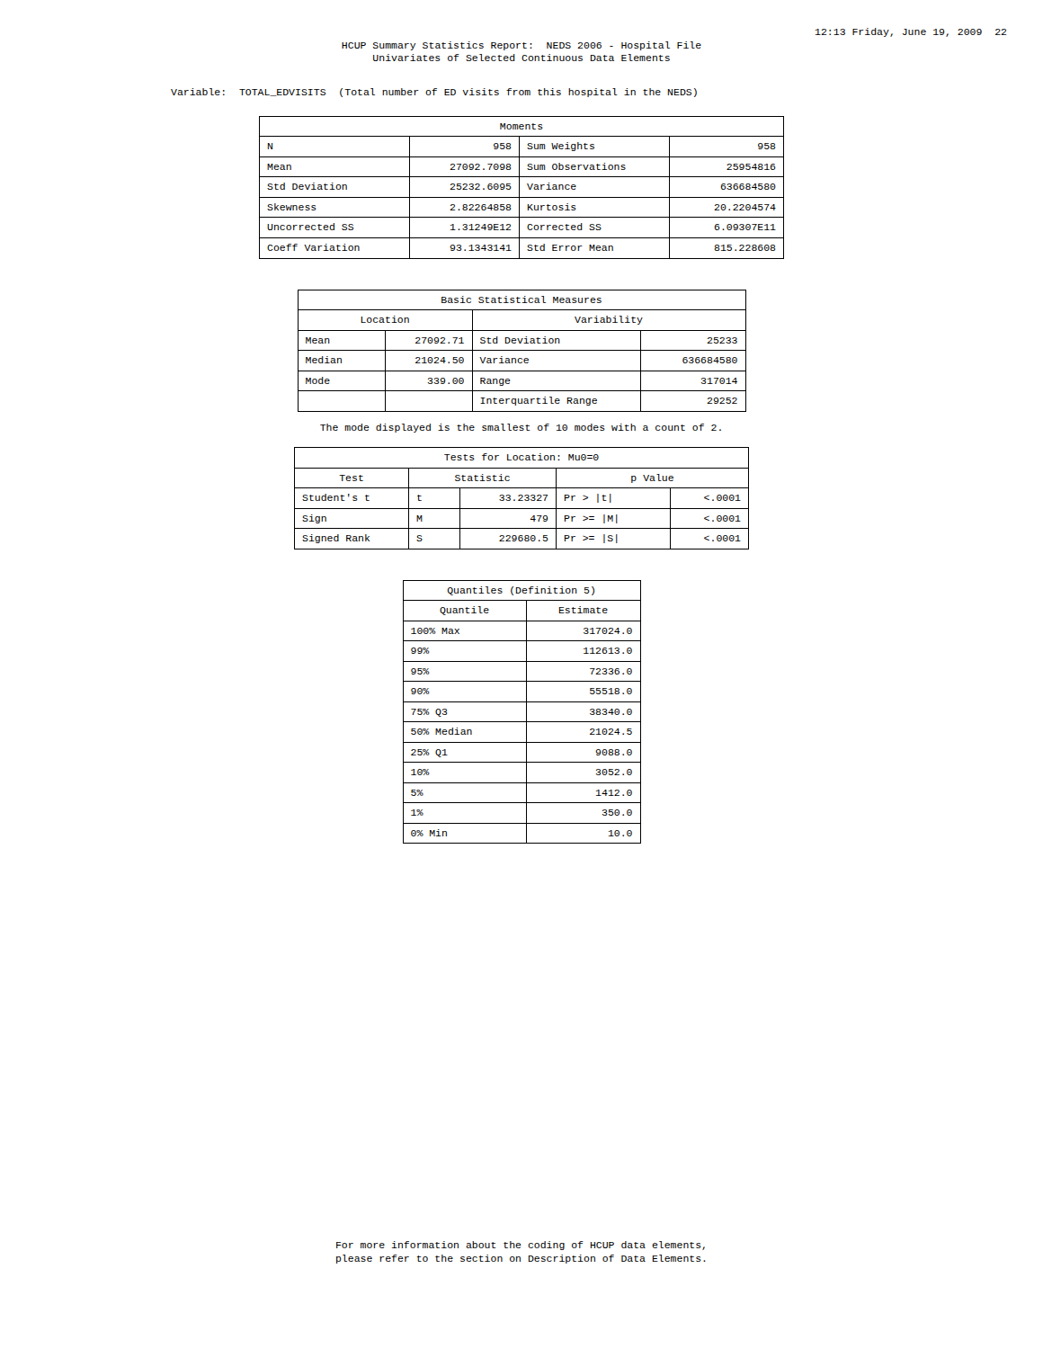12:13 Friday, June 19, 2009 22
HCUP Summary Statistics Report: NEDS 2006 - Hospital File
Univariates of Selected Continuous Data Elements
Variable: TOTAL_EDVISITS (Total number of ED visits from this hospital in the NEDS)
| Moments |
| N | 958 | Sum Weights | 958 |
| Mean | 27092.7098 | Sum Observations | 25954816 |
| Std Deviation | 25232.6095 | Variance | 636684580 |
| Skewness | 2.82264858 | Kurtosis | 20.2204574 |
| Uncorrected SS | 1.31249E12 | Corrected SS | 6.09307E11 |
| Coeff Variation | 93.1343141 | Std Error Mean | 815.228608 |
| Basic Statistical Measures |
| Location | Variability |
| Mean | 27092.71 | Std Deviation | 25233 |
| Median | 21024.50 | Variance | 636684580 |
| Mode | 339.00 | Range | 317014 |
| | | Interquartile Range | 29252 |
The mode displayed is the smallest of 10 modes with a count of 2.
| Tests for Location: Mu0=0 |
| Test | Statistic | p Value |
| Student's t | t | 33.23327 | Pr > /t/ | <.0001 |
| Sign | M | 479 | Pr >= /M/ | <.0001 |
| Signed Rank | S | 229680.5 | Pr >= /S/ | <.0001 |
| Quantiles (Definition 5) |
| Quantile | Estimate |
| 100% Max | 317024.0 |
| 99% | 112613.0 |
| 95% | 72336.0 |
| 90% | 55518.0 |
| 75% Q3 | 38340.0 |
| 50% Median | 21024.5 |
| 25% Q1 | 9088.0 |
| 10% | 3052.0 |
| 5% | 1412.0 |
| 1% | 350.0 |
| 0% Min | 10.0 |
For more information about the coding of HCUP data elements,
please refer to the section on Description of Data Elements.